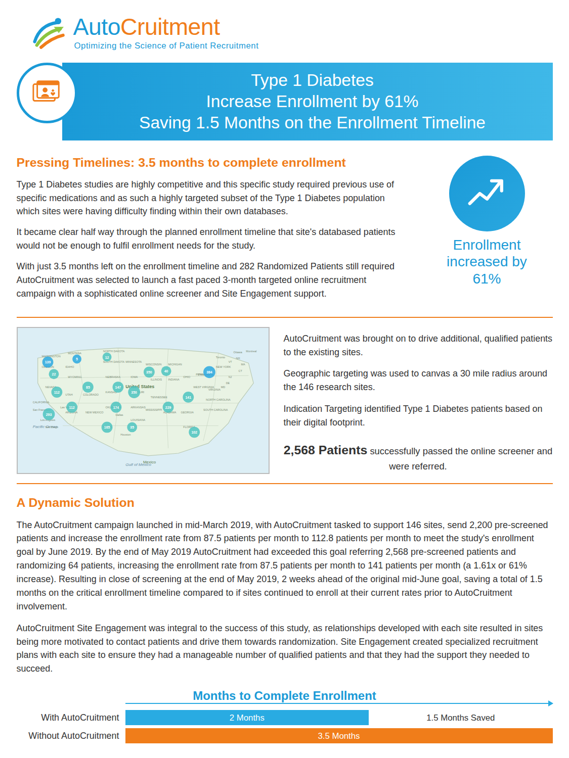Auto Cruitment
Optimizing the Science of Patient Recruitment
Type 1 Diabetes Increase Enrollment by 61% Saving 1.5 Months on the Enrollment Timeline
Pressing Timelines: 3.5 months to complete enrollment
Type 1 Diabetes studies are highly competitive and this specific study required previous use of specific medications and as such a highly targeted subset of the Type 1 Diabetes population which sites were having difficulty finding within their own databases.
It became clear half way through the planned enrollment timeline that site's databased patients would not be enough to fulfil enrollment needs for the study.
With just 3.5 months left on the enrollment timeline and 282 Randomized Patients still required AutoCruitment was selected to launch a fast paced 3-month targeted online recruitment campaign with a sophisticated online screener and Site Engagement support.
Enrollment
increased by
61%
Gulf of Mexico Pacific Ocean Mexico United States WASHINGTON MONTANA NORTH DAKOTA SOUTH DAKOTA OREGON IDAHO WYOMING NEVADA CALIFORNIA UTAH COLORADO ARIZONA NEW MEXICO NEBRASKA KANSAS OKLAHOMA TEXAS MINNESOTA IOWA MISSOURI ARKANSAS LOUISIANA WISCONSIN ILLINOIS INDIANA MICHIGAN TENNESSEE MISSISSIPPI ALABAMA GEORGIA FLORIDA OHIO PENN. WEST VIRGINIA VIRGINIA NORTH CAROLINA SOUTH CAROLINA NEW YORK VT NH MA CT NJ DE MD Ottawa Montreal Toronto Philadelphia San Francisco Los Angeles San Diego Las Vegas Dallas Houston 139 5 12 22 112 85 112 293 147 350 174 165 35 350 40 229 141 102 384
AutoCruitment was brought on to drive additional, qualified patients to the existing sites.
Geographic targeting was used to canvas a 30 mile radius around the 146 research sites.
Indication Targeting identified Type 1 Diabetes patients based on their digital footprint.
2,568 Patients successfully passed the online screener and were referred.
A Dynamic Solution
The AutoCruitment campaign launched in mid-March 2019, with AutoCruitment tasked to support 146 sites, send 2,200 pre-screened patients and increase the enrollment rate from 87.5 patients per month to 112.8 patients per month to meet the study's enrollment goal by June 2019. By the end of May 2019 AutoCruitment had exceeded this goal referring 2,568 pre-screened patients and randomizing 64 patients, increasing the enrollment rate from 87.5 patients per month to 141 patients per month (a 1.61x or 61% increase). Resulting in close of screening at the end of May 2019, 2 weeks ahead of the original mid-June goal, saving a total of 1.5 months on the critical enrollment timeline compared to if sites continued to enroll at their current rates prior to AutoCruitment involvement.
AutoCruitment Site Engagement was integral to the success of this study, as relationships developed with each site resulted in sites being more motivated to contact patients and drive them towards randomization. Site Engagement created specialized recruitment plans with each site to ensure they had a manageable number of qualified patients and that they had the support they needed to succeed.
Months to Complete Enrollment
With AutoCruitment
2 Months
1.5 Months Saved
Without AutoCruitment
3.5 Months